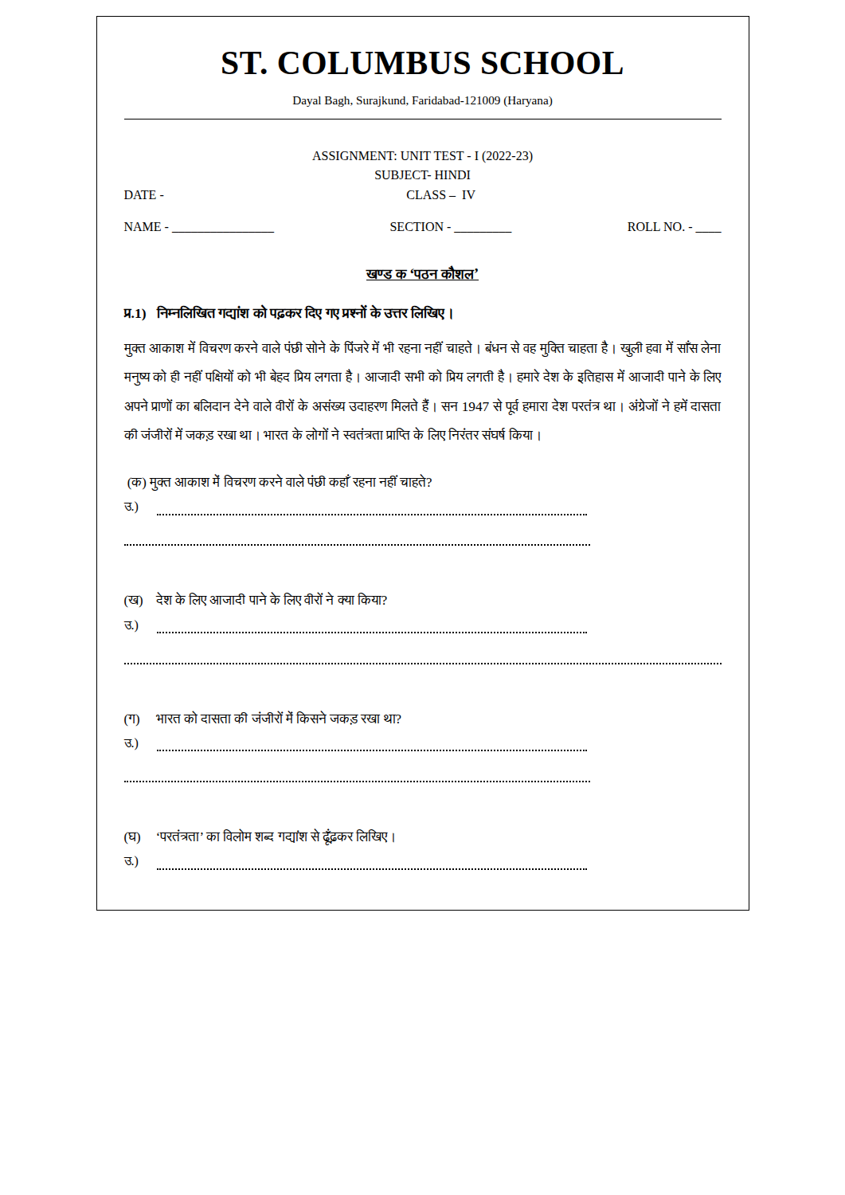ST. COLUMBUS SCHOOL
Dayal Bagh, Surajkund, Faridabad-121009 (Haryana)
ASSIGNMENT: UNIT TEST - I (2022-23)
SUBJECT- HINDI
DATE -
CLASS – IV
NAME - ________________
SECTION - _________
ROLL NO. - ____
खण्ड क ‘पठन कौशल’
प्र.1) निम्नलिखित गद्यांश को पढ़कर दिए गए प्रश्नों के उत्तर लिखिए।
मुक्त आकाश में विचरण करने वाले पंछी सोने के पिंजरे में भी रहना नहीं चाहते। बंधन से वह मुक्ति चाहता है। खुली हवा में साँस लेना मनुष्य को ही नहीं पक्षियों को भी बेहद प्रिय लगता है। आजादी सभी को प्रिय लगती है। हमारे देश के इतिहास में आजादी पाने के लिए अपने प्राणों का बलिदान देने वाले वीरों के असंख्य उदाहरण मिलते हैं। सन 1947 से पूर्व हमारा देश परतंत्र था। अंग्रेजों ने हमें दासता की जंजीरों में जकड़ रखा था। भारत के लोगों ने स्वतंत्रता प्राप्ति के लिए निरंतर संघर्ष किया।
(क) मुक्त आकाश में विचरण करने वाले पंछी कहाँ रहना नहीं चाहते?
उ.)
(ख) देश के लिए आजादी पाने के लिए वीरों ने क्या किया?
उ.)
(ग) भारत को दासता की जंजीरों में किसने जकड़ रखा था?
उ.)
(घ)‘परतंत्रता’ का विलोम शब्द गद्यांश से ढूँढ़कर लिखिए।
उ.)